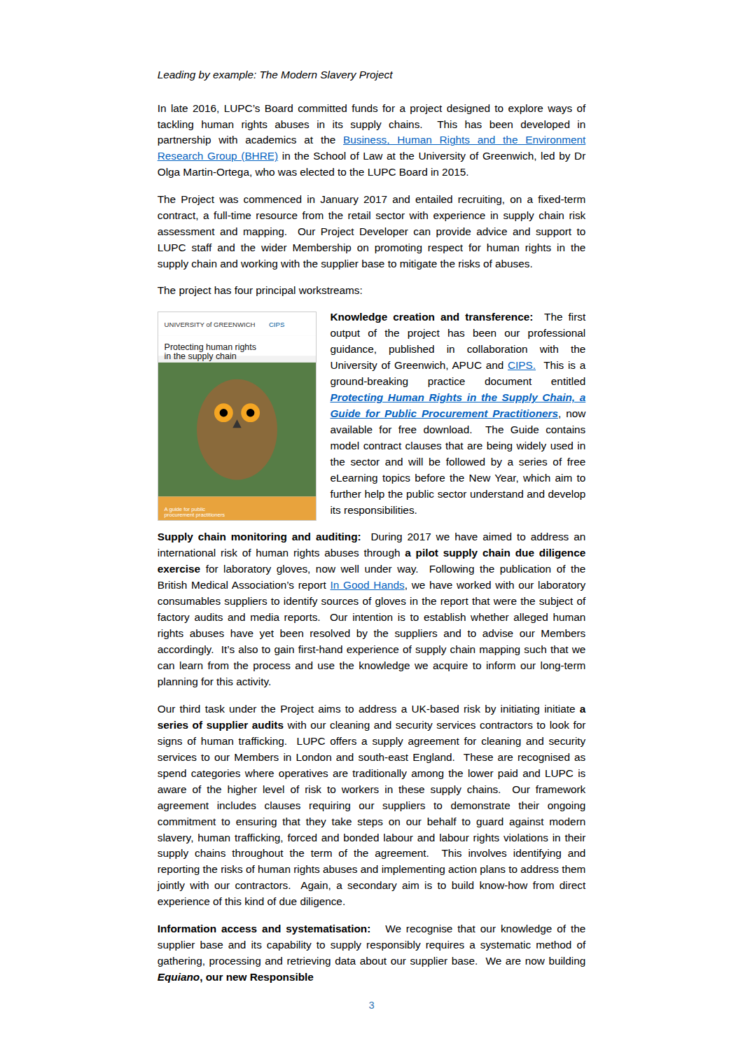Leading by example: The Modern Slavery Project
In late 2016, LUPC’s Board committed funds for a project designed to explore ways of tackling human rights abuses in its supply chains. This has been developed in partnership with academics at the Business, Human Rights and the Environment Research Group (BHRE) in the School of Law at the University of Greenwich, led by Dr Olga Martin-Ortega, who was elected to the LUPC Board in 2015.
The Project was commenced in January 2017 and entailed recruiting, on a fixed-term contract, a full-time resource from the retail sector with experience in supply chain risk assessment and mapping. Our Project Developer can provide advice and support to LUPC staff and the wider Membership on promoting respect for human rights in the supply chain and working with the supplier base to mitigate the risks of abuses.
The project has four principal workstreams:
Knowledge creation and transference: The first output of the project has been our professional guidance, published in collaboration with the University of Greenwich, APUC and CIPS. This is a ground-breaking practice document entitled Protecting Human Rights in the Supply Chain, a Guide for Public Procurement Practitioners, now available for free download. The Guide contains model contract clauses that are being widely used in the sector and will be followed by a series of free eLearning topics before the New Year, which aim to further help the public sector understand and develop its responsibilities.
Supply chain monitoring and auditing: During 2017 we have aimed to address an international risk of human rights abuses through a pilot supply chain due diligence exercise for laboratory gloves, now well under way. Following the publication of the British Medical Association’s report In Good Hands, we have worked with our laboratory consumables suppliers to identify sources of gloves in the report that were the subject of factory audits and media reports. Our intention is to establish whether alleged human rights abuses have yet been resolved by the suppliers and to advise our Members accordingly. It’s also to gain first-hand experience of supply chain mapping such that we can learn from the process and use the knowledge we acquire to inform our long-term planning for this activity.
Our third task under the Project aims to address a UK-based risk by initiating initiate a series of supplier audits with our cleaning and security services contractors to look for signs of human trafficking. LUPC offers a supply agreement for cleaning and security services to our Members in London and south-east England. These are recognised as spend categories where operatives are traditionally among the lower paid and LUPC is aware of the higher level of risk to workers in these supply chains. Our framework agreement includes clauses requiring our suppliers to demonstrate their ongoing commitment to ensuring that they take steps on our behalf to guard against modern slavery, human trafficking, forced and bonded labour and labour rights violations in their supply chains throughout the term of the agreement. This involves identifying and reporting the risks of human rights abuses and implementing action plans to address them jointly with our contractors. Again, a secondary aim is to build know-how from direct experience of this kind of due diligence.
Information access and systematisation: We recognise that our knowledge of the supplier base and its capability to supply responsibly requires a systematic method of gathering, processing and retrieving data about our supplier base. We are now building Equiano, our new Responsible
3